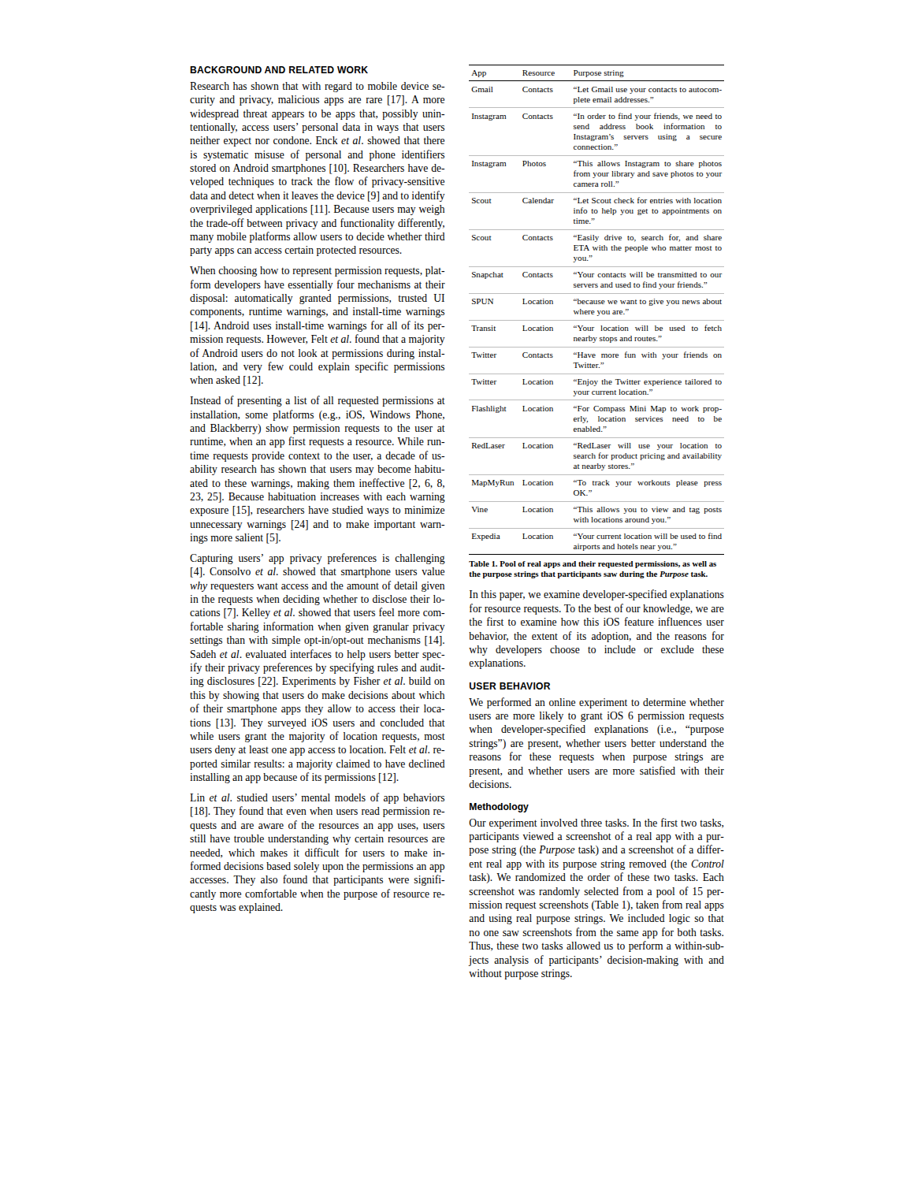Background and Related Work
Research has shown that with regard to mobile device security and privacy, malicious apps are rare [17]. A more widespread threat appears to be apps that, possibly unintentionally, access users’ personal data in ways that users neither expect nor condone. Enck et al. showed that there is systematic misuse of personal and phone identifiers stored on Android smartphones [10]. Researchers have developed techniques to track the flow of privacy-sensitive data and detect when it leaves the device [9] and to identify overprivileged applications [11]. Because users may weigh the trade-off between privacy and functionality differently, many mobile platforms allow users to decide whether third party apps can access certain protected resources.
When choosing how to represent permission requests, platform developers have essentially four mechanisms at their disposal: automatically granted permissions, trusted UI components, runtime warnings, and install-time warnings [14]. Android uses install-time warnings for all of its permission requests. However, Felt et al. found that a majority of Android users do not look at permissions during installation, and very few could explain specific permissions when asked [12].
Instead of presenting a list of all requested permissions at installation, some platforms (e.g., iOS, Windows Phone, and Blackberry) show permission requests to the user at runtime, when an app first requests a resource. While runtime requests provide context to the user, a decade of usability research has shown that users may become habituated to these warnings, making them ineffective [2, 6, 8, 23, 25]. Because habituation increases with each warning exposure [15], researchers have studied ways to minimize unnecessary warnings [24] and to make important warnings more salient [5].
Capturing users’ app privacy preferences is challenging [4]. Consolvo et al. showed that smartphone users value why requesters want access and the amount of detail given in the requests when deciding whether to disclose their locations [7]. Kelley et al. showed that users feel more comfortable sharing information when given granular privacy settings than with simple opt-in/opt-out mechanisms [14]. Sadeh et al. evaluated interfaces to help users better specify their privacy preferences by specifying rules and auditing disclosures [22]. Experiments by Fisher et al. build on this by showing that users do make decisions about which of their smartphone apps they allow to access their locations [13]. They surveyed iOS users and concluded that while users grant the majority of location requests, most users deny at least one app access to location. Felt et al. reported similar results: a majority claimed to have declined installing an app because of its permissions [12].
Lin et al. studied users’ mental models of app behaviors [18]. They found that even when users read permission requests and are aware of the resources an app uses, users still have trouble understanding why certain resources are needed, which makes it difficult for users to make informed decisions based solely upon the permissions an app accesses. They also found that participants were significantly more comfortable when the purpose of resource requests was explained.
| App | Resource | Purpose string |
| --- | --- | --- |
| Gmail | Contacts | “Let Gmail use your contacts to autocomplete email addresses.” |
| Instagram | Contacts | “In order to find your friends, we need to send address book information to Instagram’s servers using a secure connection.” |
| Instagram | Photos | “This allows Instagram to share photos from your library and save photos to your camera roll.” |
| Scout | Calendar | “Let Scout check for entries with location info to help you get to appointments on time.” |
| Scout | Contacts | “Easily drive to, search for, and share ETA with the people who matter most to you.” |
| Snapchat | Contacts | “Your contacts will be transmitted to our servers and used to find your friends.” |
| SPUN | Location | “because we want to give you news about where you are.” |
| Transit | Location | “Your location will be used to fetch nearby stops and routes.” |
| Twitter | Contacts | “Have more fun with your friends on Twitter.” |
| Twitter | Location | “Enjoy the Twitter experience tailored to your current location.” |
| Flashlight | Location | “For Compass Mini Map to work properly, location services need to be enabled.” |
| RedLaser | Location | “RedLaser will use your location to search for product pricing and availability at nearby stores.” |
| MapMyRun | Location | “To track your workouts please press OK.” |
| Vine | Location | “This allows you to view and tag posts with locations around you.” |
| Expedia | Location | “Your current location will be used to find airports and hotels near you.” |
Table 1. Pool of real apps and their requested permissions, as well as the purpose strings that participants saw during the Purpose task.
In this paper, we examine developer-specified explanations for resource requests. To the best of our knowledge, we are the first to examine how this iOS feature influences user behavior, the extent of its adoption, and the reasons for why developers choose to include or exclude these explanations.
User Behavior
We performed an online experiment to determine whether users are more likely to grant iOS 6 permission requests when developer-specified explanations (i.e., “purpose strings”) are present, whether users better understand the reasons for these requests when purpose strings are present, and whether users are more satisfied with their decisions.
Methodology
Our experiment involved three tasks. In the first two tasks, participants viewed a screenshot of a real app with a purpose string (the Purpose task) and a screenshot of a different real app with its purpose string removed (the Control task). We randomized the order of these two tasks. Each screenshot was randomly selected from a pool of 15 permission request screenshots (Table 1), taken from real apps and using real purpose strings. We included logic so that no one saw screenshots from the same app for both tasks. Thus, these two tasks allowed us to perform a within-subjects analysis of participants’ decision-making with and without purpose strings.